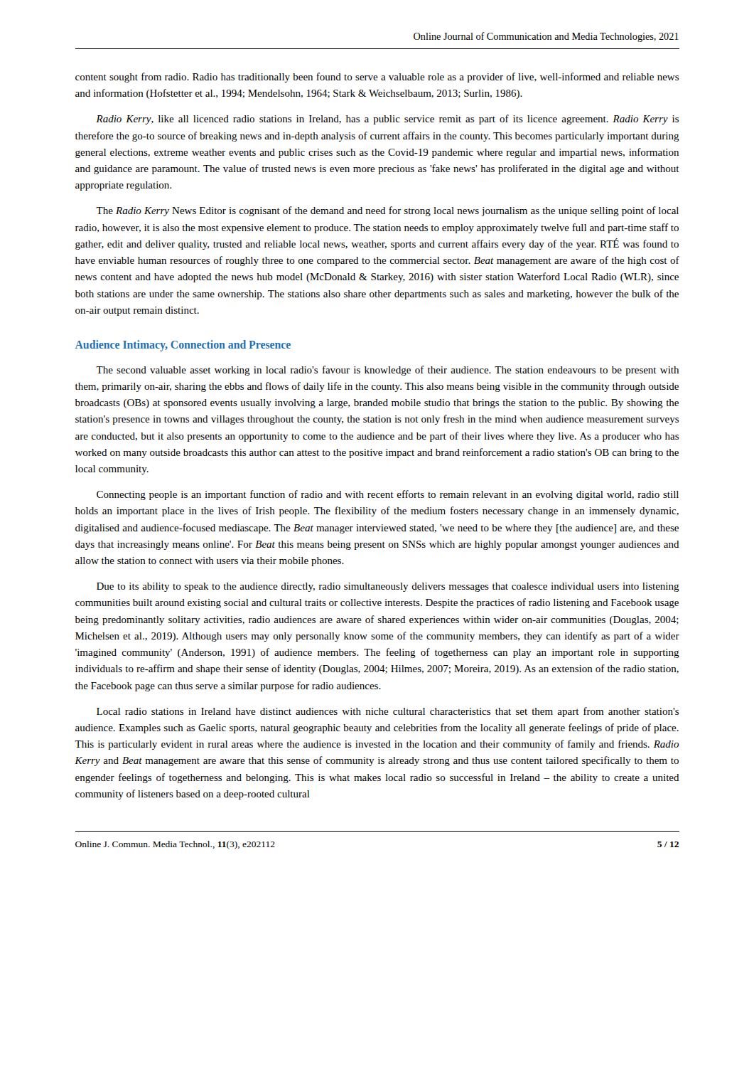Online Journal of Communication and Media Technologies, 2021
content sought from radio. Radio has traditionally been found to serve a valuable role as a provider of live, well-informed and reliable news and information (Hofstetter et al., 1994; Mendelsohn, 1964; Stark & Weichselbaum, 2013; Surlin, 1986).
Radio Kerry, like all licenced radio stations in Ireland, has a public service remit as part of its licence agreement. Radio Kerry is therefore the go-to source of breaking news and in-depth analysis of current affairs in the county. This becomes particularly important during general elections, extreme weather events and public crises such as the Covid-19 pandemic where regular and impartial news, information and guidance are paramount. The value of trusted news is even more precious as 'fake news' has proliferated in the digital age and without appropriate regulation.
The Radio Kerry News Editor is cognisant of the demand and need for strong local news journalism as the unique selling point of local radio, however, it is also the most expensive element to produce. The station needs to employ approximately twelve full and part-time staff to gather, edit and deliver quality, trusted and reliable local news, weather, sports and current affairs every day of the year. RTÉ was found to have enviable human resources of roughly three to one compared to the commercial sector. Beat management are aware of the high cost of news content and have adopted the news hub model (McDonald & Starkey, 2016) with sister station Waterford Local Radio (WLR), since both stations are under the same ownership. The stations also share other departments such as sales and marketing, however the bulk of the on-air output remain distinct.
Audience Intimacy, Connection and Presence
The second valuable asset working in local radio's favour is knowledge of their audience. The station endeavours to be present with them, primarily on-air, sharing the ebbs and flows of daily life in the county. This also means being visible in the community through outside broadcasts (OBs) at sponsored events usually involving a large, branded mobile studio that brings the station to the public. By showing the station's presence in towns and villages throughout the county, the station is not only fresh in the mind when audience measurement surveys are conducted, but it also presents an opportunity to come to the audience and be part of their lives where they live. As a producer who has worked on many outside broadcasts this author can attest to the positive impact and brand reinforcement a radio station's OB can bring to the local community.
Connecting people is an important function of radio and with recent efforts to remain relevant in an evolving digital world, radio still holds an important place in the lives of Irish people. The flexibility of the medium fosters necessary change in an immensely dynamic, digitalised and audience-focused mediascape. The Beat manager interviewed stated, 'we need to be where they [the audience] are, and these days that increasingly means online'. For Beat this means being present on SNSs which are highly popular amongst younger audiences and allow the station to connect with users via their mobile phones.
Due to its ability to speak to the audience directly, radio simultaneously delivers messages that coalesce individual users into listening communities built around existing social and cultural traits or collective interests. Despite the practices of radio listening and Facebook usage being predominantly solitary activities, radio audiences are aware of shared experiences within wider on-air communities (Douglas, 2004; Michelsen et al., 2019). Although users may only personally know some of the community members, they can identify as part of a wider 'imagined community' (Anderson, 1991) of audience members. The feeling of togetherness can play an important role in supporting individuals to re-affirm and shape their sense of identity (Douglas, 2004; Hilmes, 2007; Moreira, 2019). As an extension of the radio station, the Facebook page can thus serve a similar purpose for radio audiences.
Local radio stations in Ireland have distinct audiences with niche cultural characteristics that set them apart from another station's audience. Examples such as Gaelic sports, natural geographic beauty and celebrities from the locality all generate feelings of pride of place. This is particularly evident in rural areas where the audience is invested in the location and their community of family and friends. Radio Kerry and Beat management are aware that this sense of community is already strong and thus use content tailored specifically to them to engender feelings of togetherness and belonging. This is what makes local radio so successful in Ireland – the ability to create a united community of listeners based on a deep-rooted cultural
Online J. Commun. Media Technol., 11(3), e202112 5 / 12